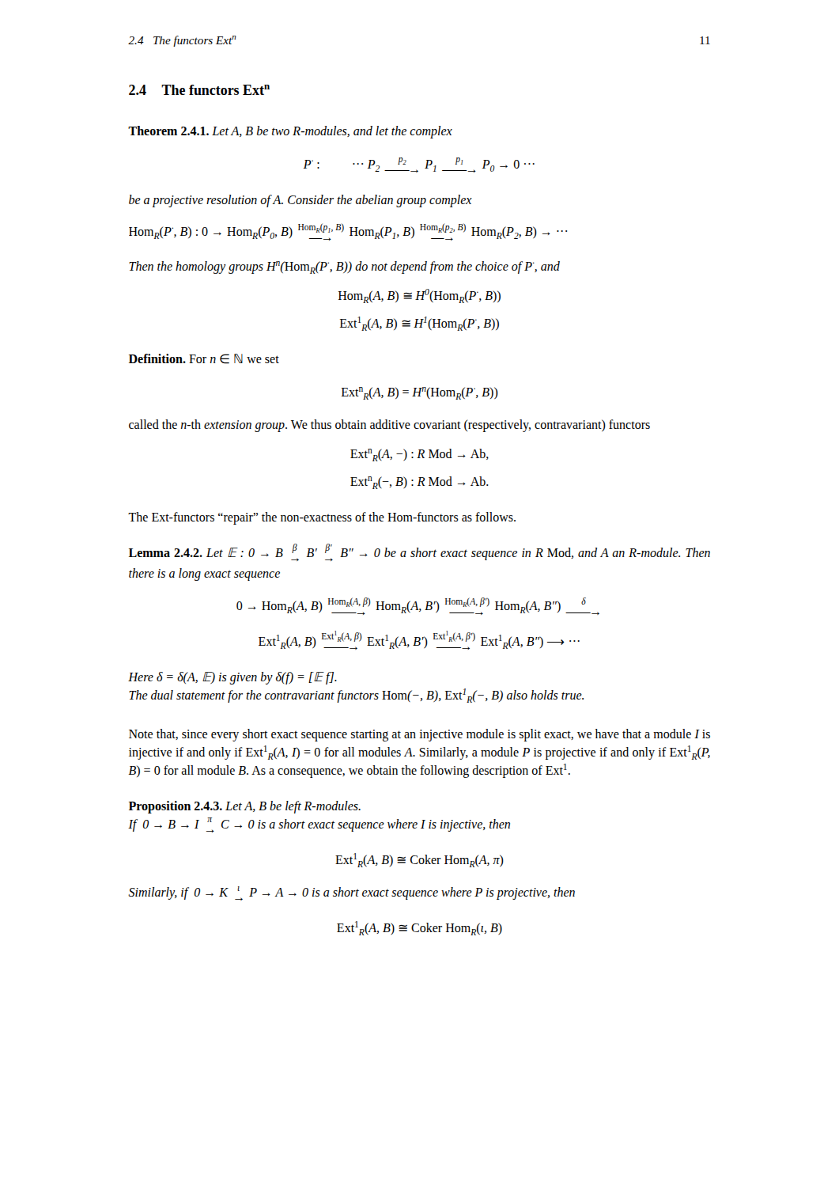2.4 The functors Extn 11
2.4 The functors Extn
Theorem 2.4.1. Let A, B be two R-modules, and let the complex
P· : ··· P2 p2 P1 p1 P0 → 0 ···
be a projective resolution of A. Consider the abelian group complex
HomR(P·, B) : 0 → HomR(P0, B) HomR(p1, B) HomR(P1, B) HomR(p2, B) HomR(P2, B) → ···
Then the homology groups Hn(HomR(P·, B)) do not depend from the choice of P·, and
HomR(A, B) ≅ H0(HomR(P·, B))
Ext1R(A, B) ≅ H1(HomR(P·, B))
Definition. For n ∈ ℕ we set
ExtnR(A, B) = Hn(HomR(P·, B))
called the n-th extension group. We thus obtain additive covariant (respectively, contravariant) functors
ExtnR(A, −) : R Mod → Ab,
ExtnR(−, B) : R Mod → Ab.
The Ext-functors “repair” the non-exactness of the Hom-functors as follows.
Lemma 2.4.2. Let 𝔼 : 0 → B β B′ β′ B″ → 0 be a short exact sequence in R Mod, and A an R-module. Then there is a long exact sequence
0 → HomR(A, B) HomR(A, β) HomR(A, B′) HomR(A, β′) HomR(A, B″) δ
Ext1R(A, B) Ext1R(A, β) Ext1R(A, B′) Ext1R(A, β′) Ext1R(A, B″) ⟶ ···
Here δ = δ(A, 𝔼) is given by δ(f) = [𝔼 f].
The dual statement for the contravariant functors Hom(−, B), Ext1R(−, B) also holds true.
Note that, since every short exact sequence starting at an injective module is split exact, we have that a module I is injective if and only if Ext1R(A, I) = 0 for all modules A. Similarly, a module P is projective if and only if Ext1R(P, B) = 0 for all module B. As a consequence, we obtain the following description of Ext1.
Proposition 2.4.3. Let A, B be left R-modules.
If 0 → B → I π C → 0 is a short exact sequence where I is injective, then
Ext1R(A, B) ≅ Coker HomR(A, π)
Similarly, if 0 → K ι P → A → 0 is a short exact sequence where P is projective, then
Ext1R(A, B) ≅ Coker HomR(ι, B)